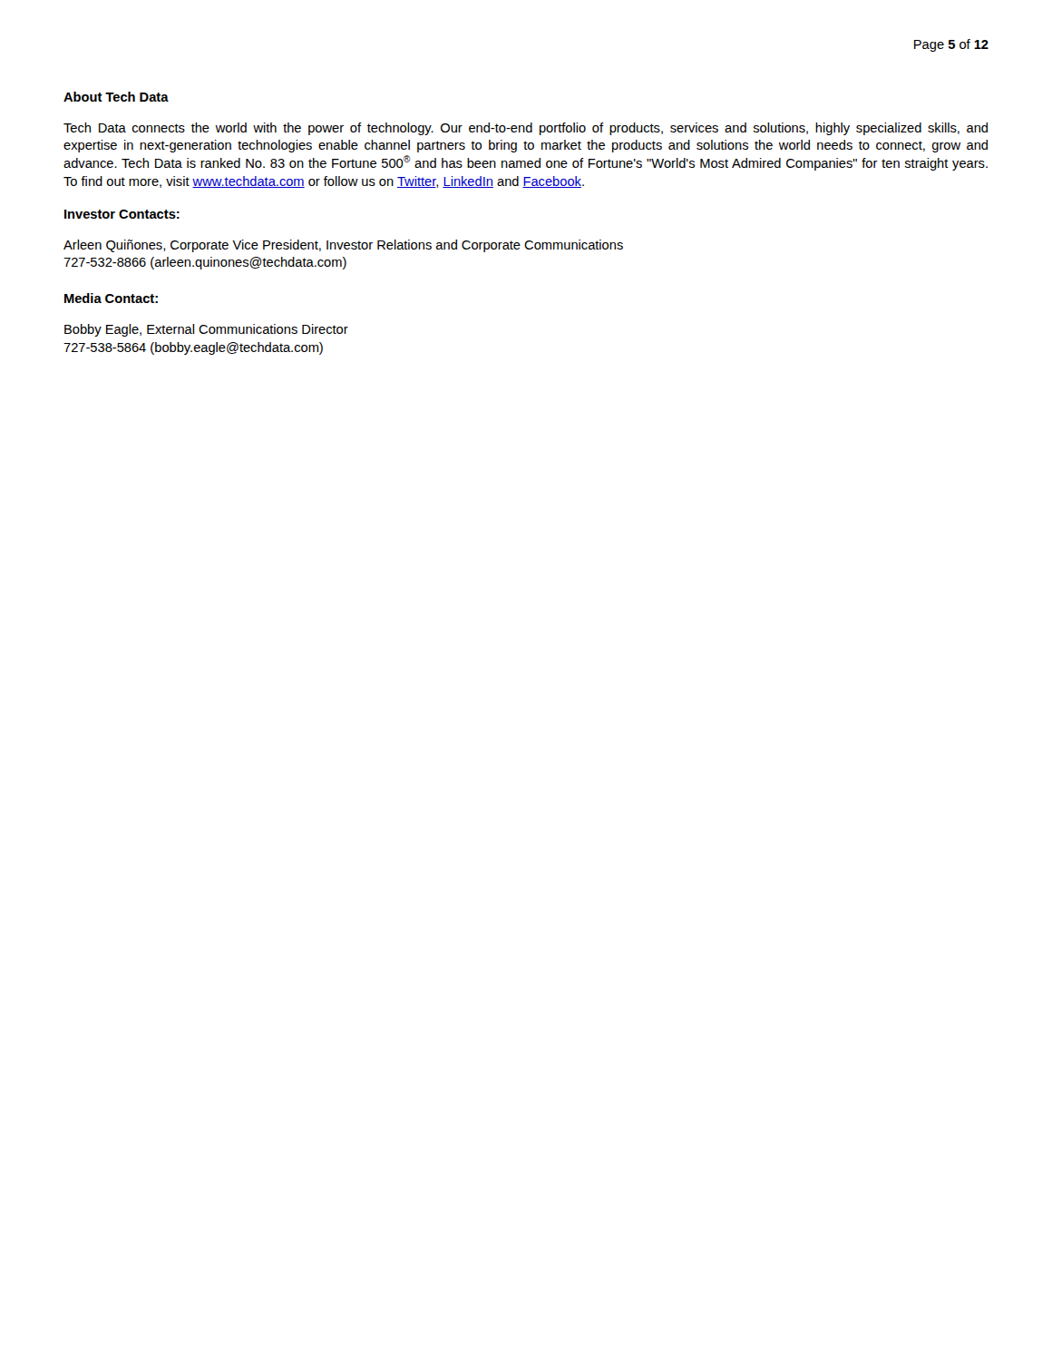Page 5 of 12
About Tech Data
Tech Data connects the world with the power of technology. Our end-to-end portfolio of products, services and solutions, highly specialized skills, and expertise in next-generation technologies enable channel partners to bring to market the products and solutions the world needs to connect, grow and advance. Tech Data is ranked No. 83 on the Fortune 500® and has been named one of Fortune's "World's Most Admired Companies" for ten straight years. To find out more, visit www.techdata.com or follow us on Twitter, LinkedIn and Facebook.
Investor Contacts:
Arleen Quiñones, Corporate Vice President, Investor Relations and Corporate Communications
727-532-8866 (arleen.quinones@techdata.com)
Media Contact:
Bobby Eagle, External Communications Director
727-538-5864 (bobby.eagle@techdata.com)